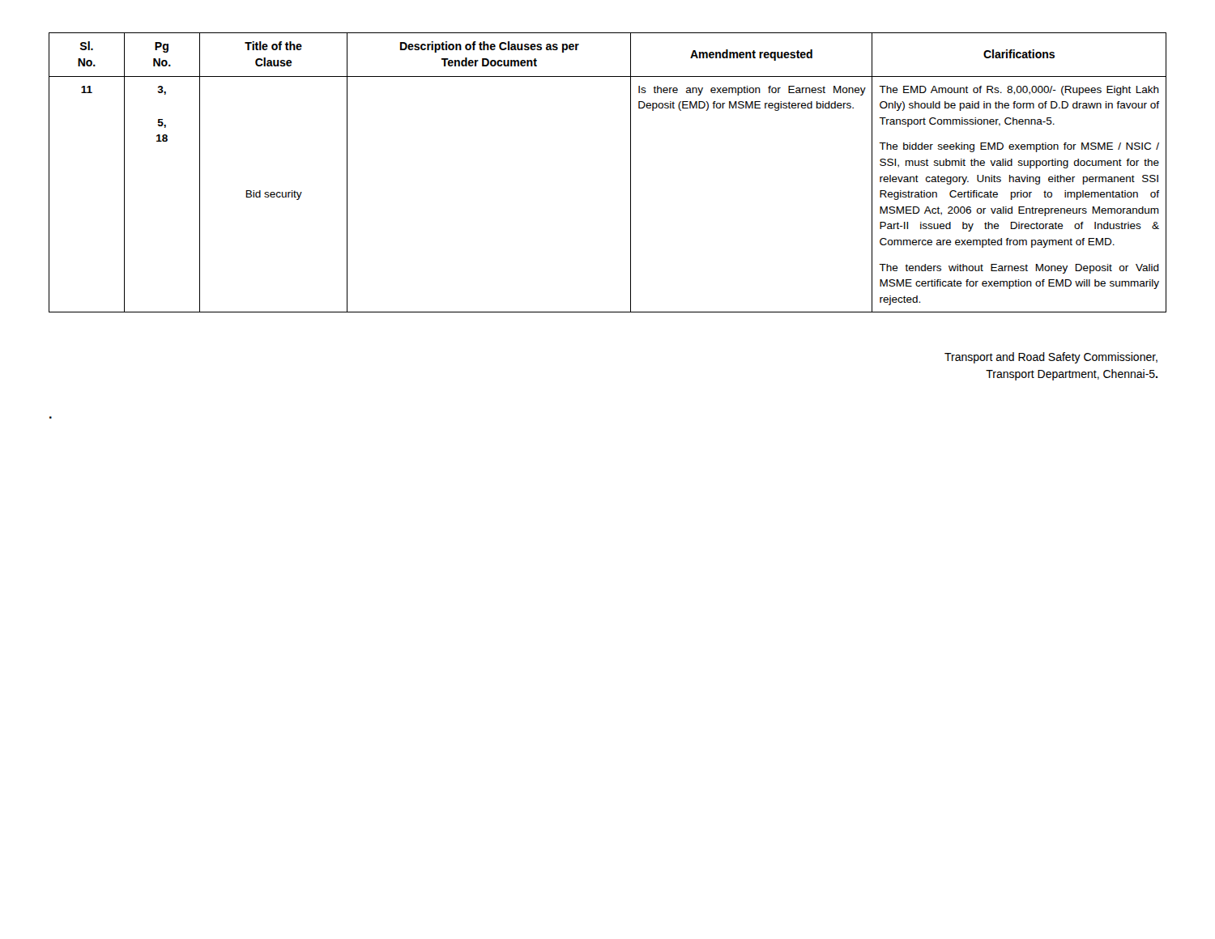| Sl. No. | Pg No. | Title of the Clause | Description of the Clauses as per Tender Document | Amendment requested | Clarifications |
| --- | --- | --- | --- | --- | --- |
| 11 | 3, 5, 18 | Bid security | | Is there any exemption for Earnest Money Deposit (EMD) for MSME registered bidders. | The EMD Amount of Rs. 8,00,000/- (Rupees Eight Lakh Only) should be paid in the form of D.D drawn in favour of Transport Commissioner, Chenna-5. The bidder seeking EMD exemption for MSME / NSIC / SSI, must submit the valid supporting document for the relevant category. Units having either permanent SSI Registration Certificate prior to implementation of MSMED Act, 2006 or valid Entrepreneurs Memorandum Part-II issued by the Directorate of Industries & Commerce are exempted from payment of EMD. The tenders without Earnest Money Deposit or Valid MSME certificate for exemption of EMD will be summarily rejected. |
Transport and Road Safety Commissioner,
Transport Department, Chennai-5.
.